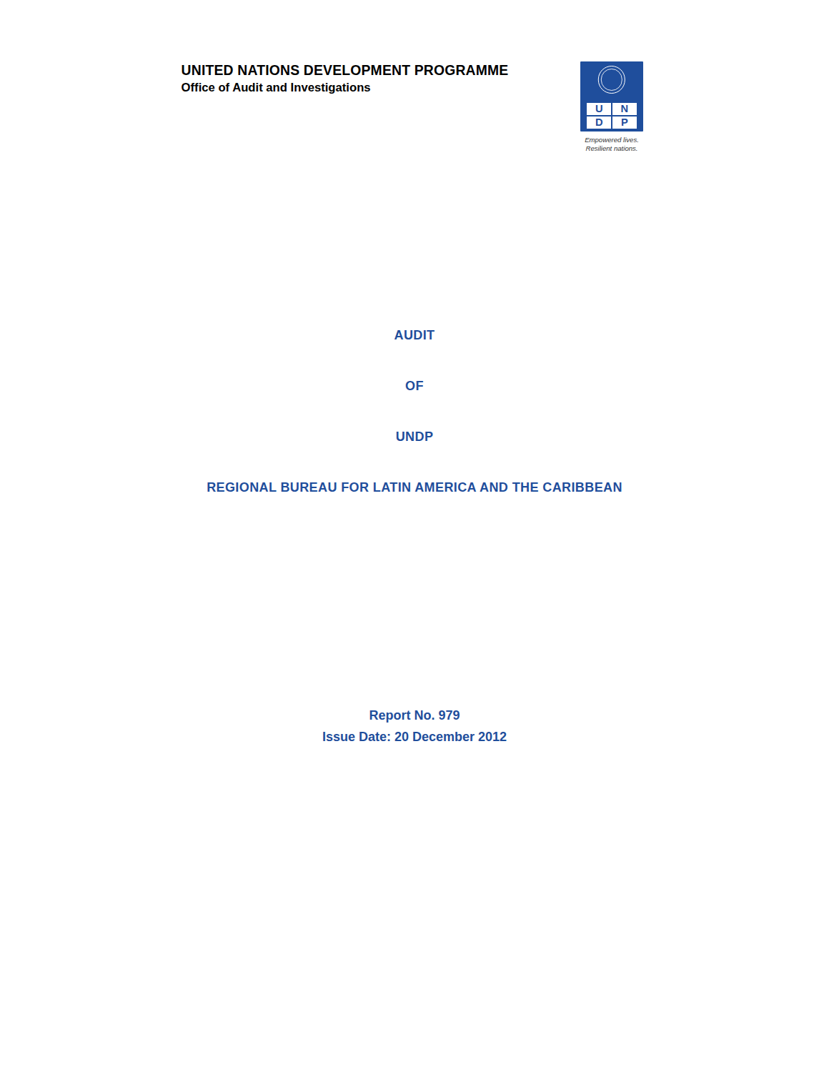UNITED NATIONS DEVELOPMENT PROGRAMME
Office of Audit and Investigations
UN DP
Empowered lives.
Resilient nations.
AUDIT
OF
UNDP
REGIONAL BUREAU FOR LATIN AMERICA AND THE CARIBBEAN
Report No. 979
Issue Date: 20 December 2012